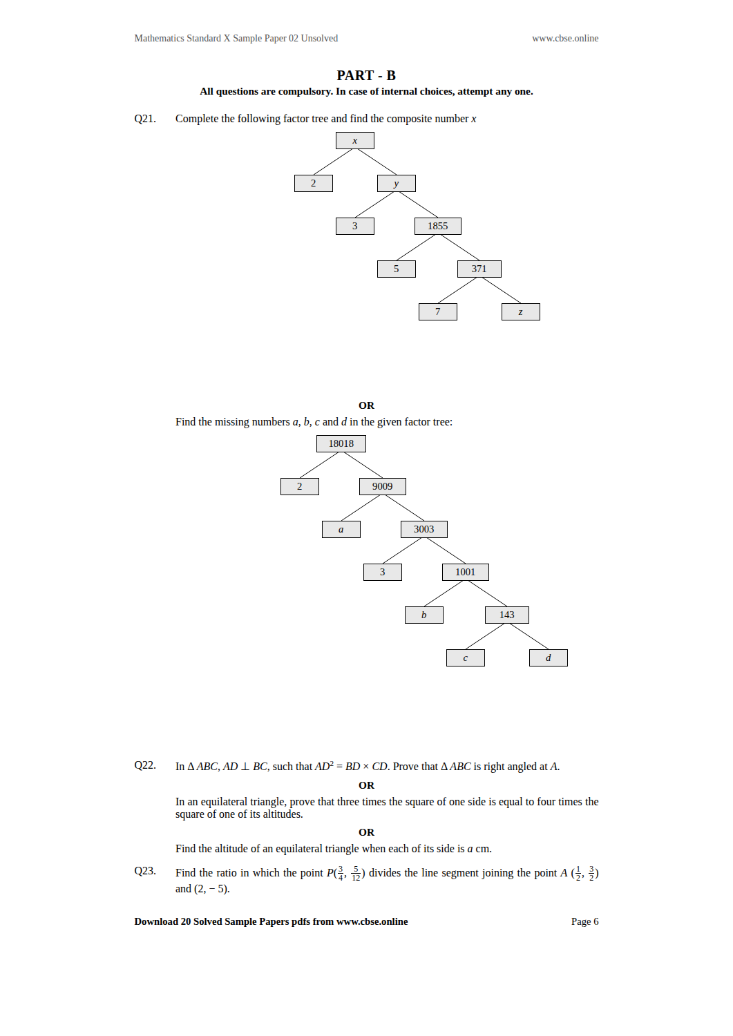Mathematics Standard X Sample Paper 02 Unsolved
www.cbse.online
PART - B
All questions are compulsory. In case of internal choices, attempt any one.
Q21.
Complete the following factor tree and find the composite number x
x
2
y
3
1855
5
371
7
z
OR
Find the missing numbers a, b, c and d in the given factor tree:
18018
2
9009
a
3003
3
1001
b
143
c
d
Q22.
In Δ ABC, AD ⊥ BC, such that AD2 = BD × CD. Prove that Δ ABC is right angled at A.
OR
In an equilateral triangle, prove that three times the square of one side is equal to four times the square of one of its altitudes.
OR
Find the altitude of an equilateral triangle when each of its side is a cm.
Q23.
Find the ratio in which the point P(34, 512) divides the line segment joining the point A (12, 32) and (2, − 5).
Download 20 Solved Sample Papers pdfs from www.cbse.online
Page 6